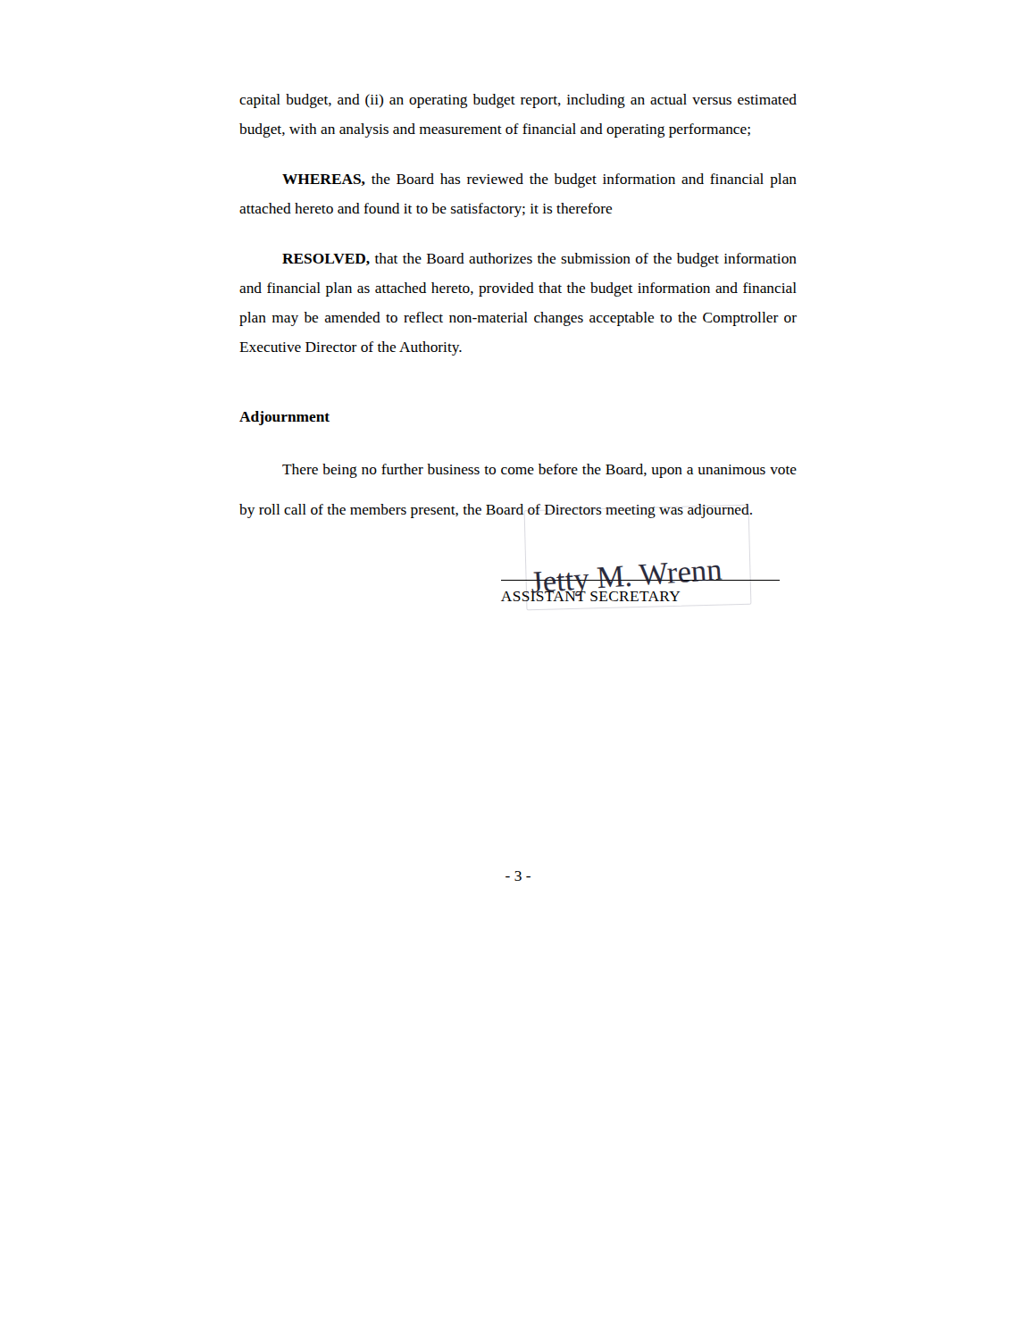capital budget, and (ii) an operating budget report, including an actual versus estimated budget, with an analysis and measurement of financial and operating performance;
WHEREAS, the Board has reviewed the budget information and financial plan attached hereto and found it to be satisfactory; it is therefore
RESOLVED, that the Board authorizes the submission of the budget information and financial plan as attached hereto, provided that the budget information and financial plan may be amended to reflect non-material changes acceptable to the Comptroller or Executive Director of the Authority.
Adjournment
There being no further business to come before the Board, upon a unanimous vote by roll call of the members present, the Board of Directors meeting was adjourned.
Jetty M. Wrenn
ASSISTANT SECRETARY
- 3 -